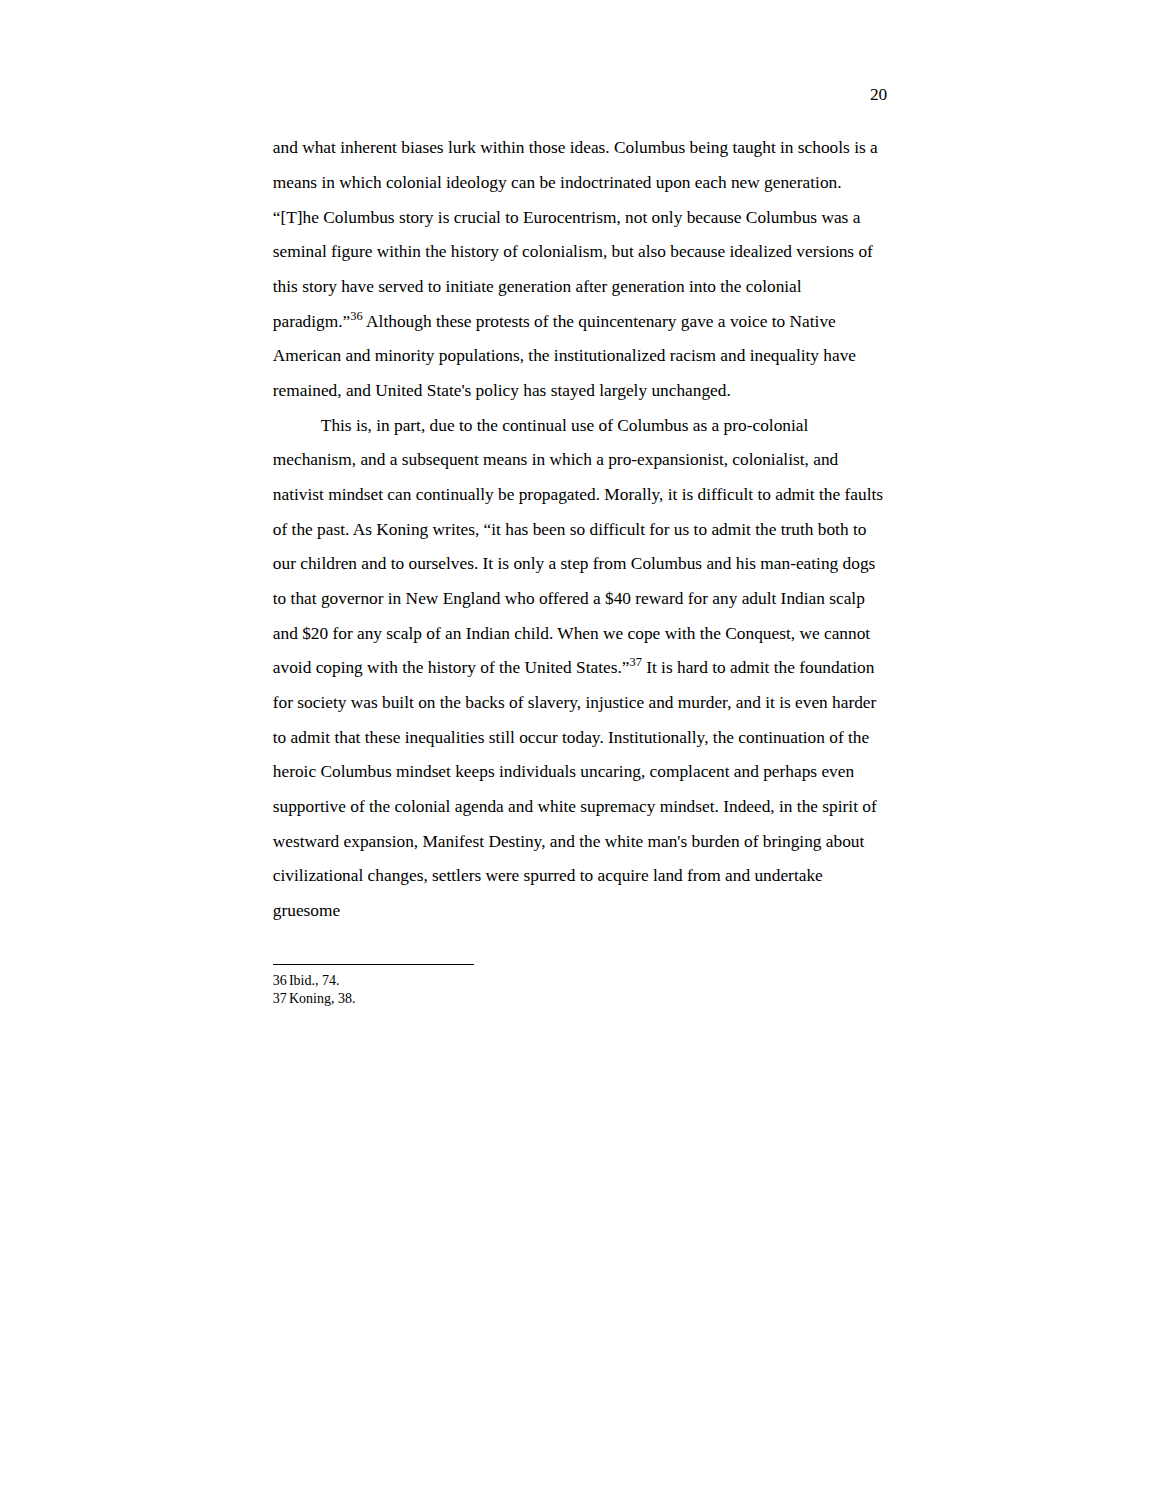20
and what inherent biases lurk within those ideas. Columbus being taught in schools is a means in which colonial ideology can be indoctrinated upon each new generation. “[T]he Columbus story is crucial to Eurocentrism, not only because Columbus was a seminal figure within the history of colonialism, but also because idealized versions of this story have served to initiate generation after generation into the colonial paradigm.”36 Although these protests of the quincentenary gave a voice to Native American and minority populations, the institutionalized racism and inequality have remained, and United State's policy has stayed largely unchanged.
This is, in part, due to the continual use of Columbus as a pro-colonial mechanism, and a subsequent means in which a pro-expansionist, colonialist, and nativist mindset can continually be propagated. Morally, it is difficult to admit the faults of the past. As Koning writes, “it has been so difficult for us to admit the truth both to our children and to ourselves. It is only a step from Columbus and his man-eating dogs to that governor in New England who offered a $40 reward for any adult Indian scalp and $20 for any scalp of an Indian child. When we cope with the Conquest, we cannot avoid coping with the history of the United States.”37 It is hard to admit the foundation for society was built on the backs of slavery, injustice and murder, and it is even harder to admit that these inequalities still occur today. Institutionally, the continuation of the heroic Columbus mindset keeps individuals uncaring, complacent and perhaps even supportive of the colonial agenda and white supremacy mindset. Indeed, in the spirit of westward expansion, Manifest Destiny, and the white man's burden of bringing about civilizational changes, settlers were spurred to acquire land from and undertake gruesome
36 Ibid., 74.
37 Koning, 38.